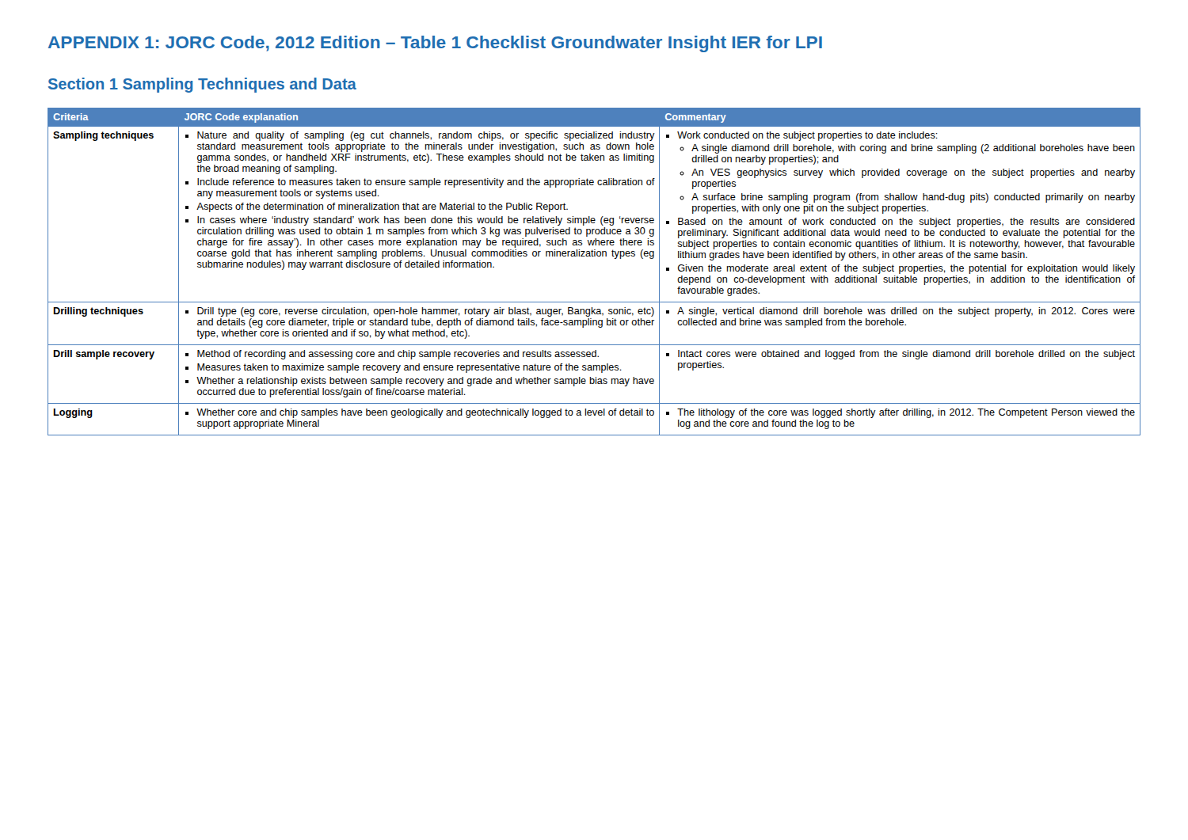APPENDIX 1: JORC Code, 2012 Edition – Table 1 Checklist Groundwater Insight IER for LPI
Section 1 Sampling Techniques and Data
| Criteria | JORC Code explanation | Commentary |
| --- | --- | --- |
| Sampling techniques | Nature and quality of sampling (eg cut channels, random chips, or specific specialized industry standard measurement tools appropriate to the minerals under investigation, such as down hole gamma sondes, or handheld XRF instruments, etc). These examples should not be taken as limiting the broad meaning of sampling. Include reference to measures taken to ensure sample representivity and the appropriate calibration of any measurement tools or systems used. Aspects of the determination of mineralization that are Material to the Public Report. In cases where ‘industry standard’ work has been done this would be relatively simple (eg ‘reverse circulation drilling was used to obtain 1 m samples from which 3 kg was pulverised to produce a 30 g charge for fire assay’). In other cases more explanation may be required, such as where there is coarse gold that has inherent sampling problems. Unusual commodities or mineralization types (eg submarine nodules) may warrant disclosure of detailed information. | Work conducted on the subject properties to date includes: A single diamond drill borehole, with coring and brine sampling (2 additional boreholes have been drilled on nearby properties); and An VES geophysics survey which provided coverage on the subject properties and nearby properties A surface brine sampling program (from shallow hand-dug pits) conducted primarily on nearby properties, with only one pit on the subject properties. Based on the amount of work conducted on the subject properties, the results are considered preliminary. Significant additional data would need to be conducted to evaluate the potential for the subject properties to contain economic quantities of lithium. It is noteworthy, however, that favourable lithium grades have been identified by others, in other areas of the same basin. Given the moderate areal extent of the subject properties, the potential for exploitation would likely depend on co-development with additional suitable properties, in addition to the identification of favourable grades. |
| Drilling techniques | Drill type (eg core, reverse circulation, open-hole hammer, rotary air blast, auger, Bangka, sonic, etc) and details (eg core diameter, triple or standard tube, depth of diamond tails, face-sampling bit or other type, whether core is oriented and if so, by what method, etc). | A single, vertical diamond drill borehole was drilled on the subject property, in 2012. Cores were collected and brine was sampled from the borehole. |
| Drill sample recovery | Method of recording and assessing core and chip sample recoveries and results assessed. Measures taken to maximize sample recovery and ensure representative nature of the samples. Whether a relationship exists between sample recovery and grade and whether sample bias may have occurred due to preferential loss/gain of fine/coarse material. | Intact cores were obtained and logged from the single diamond drill borehole drilled on the subject properties. |
| Logging | Whether core and chip samples have been geologically and geotechnically logged to a level of detail to support appropriate Mineral | The lithology of the core was logged shortly after drilling, in 2012. The Competent Person viewed the log and the core and found the log to be |